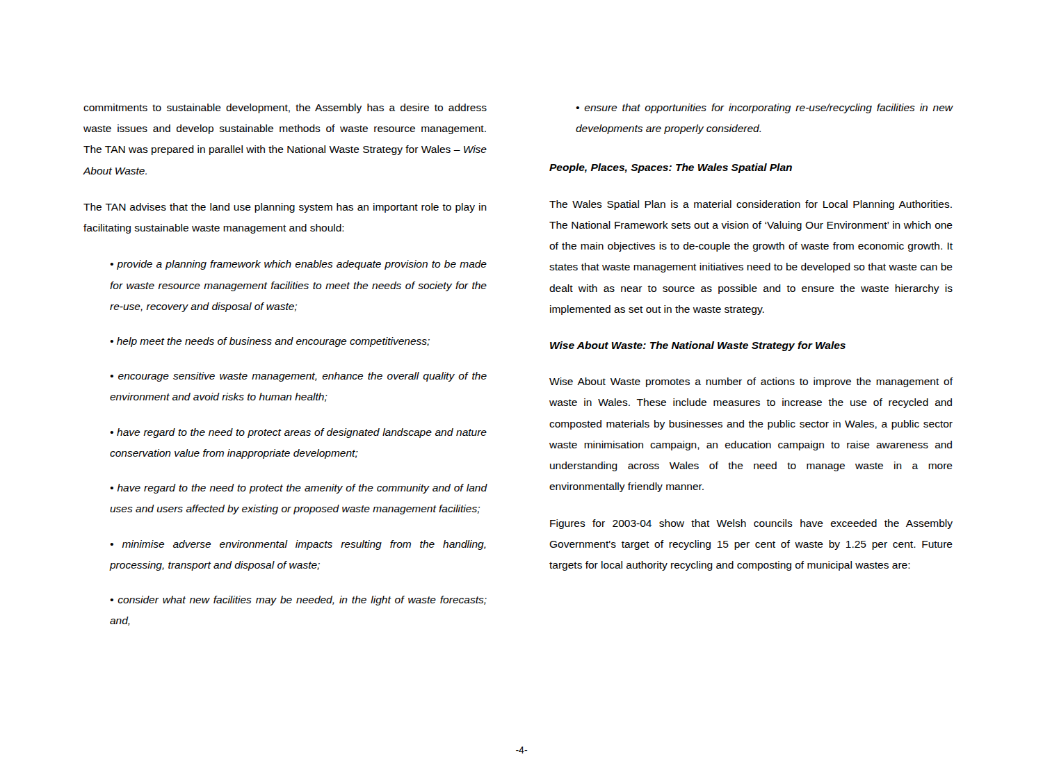commitments to sustainable development, the Assembly has a desire to address waste issues and develop sustainable methods of waste resource management. The TAN was prepared in parallel with the National Waste Strategy for Wales – Wise About Waste.
The TAN advises that the land use planning system has an important role to play in facilitating sustainable waste management and should:
• provide a planning framework which enables adequate provision to be made for waste resource management facilities to meet the needs of society for the re-use, recovery and disposal of waste;
• help meet the needs of business and encourage competitiveness;
• encourage sensitive waste management, enhance the overall quality of the environment and avoid risks to human health;
• have regard to the need to protect areas of designated landscape and nature conservation value from inappropriate development;
• have regard to the need to protect the amenity of the community and of land uses and users affected by existing or proposed waste management facilities;
• minimise adverse environmental impacts resulting from the handling, processing, transport and disposal of waste;
• consider what new facilities may be needed, in the light of waste forecasts; and,
• ensure that opportunities for incorporating re-use/recycling facilities in new developments are properly considered.
People, Places, Spaces: The Wales Spatial Plan
The Wales Spatial Plan is a material consideration for Local Planning Authorities. The National Framework sets out a vision of ‘Valuing Our Environment’ in which one of the main objectives is to de-couple the growth of waste from economic growth. It states that waste management initiatives need to be developed so that waste can be dealt with as near to source as possible and to ensure the waste hierarchy is implemented as set out in the waste strategy.
Wise About Waste: The National Waste Strategy for Wales
Wise About Waste promotes a number of actions to improve the management of waste in Wales. These include measures to increase the use of recycled and composted materials by businesses and the public sector in Wales, a public sector waste minimisation campaign, an education campaign to raise awareness and understanding across Wales of the need to manage waste in a more environmentally friendly manner.
Figures for 2003-04 show that Welsh councils have exceeded the Assembly Government's target of recycling 15 per cent of waste by 1.25 per cent. Future targets for local authority recycling and composting of municipal wastes are:
-4-